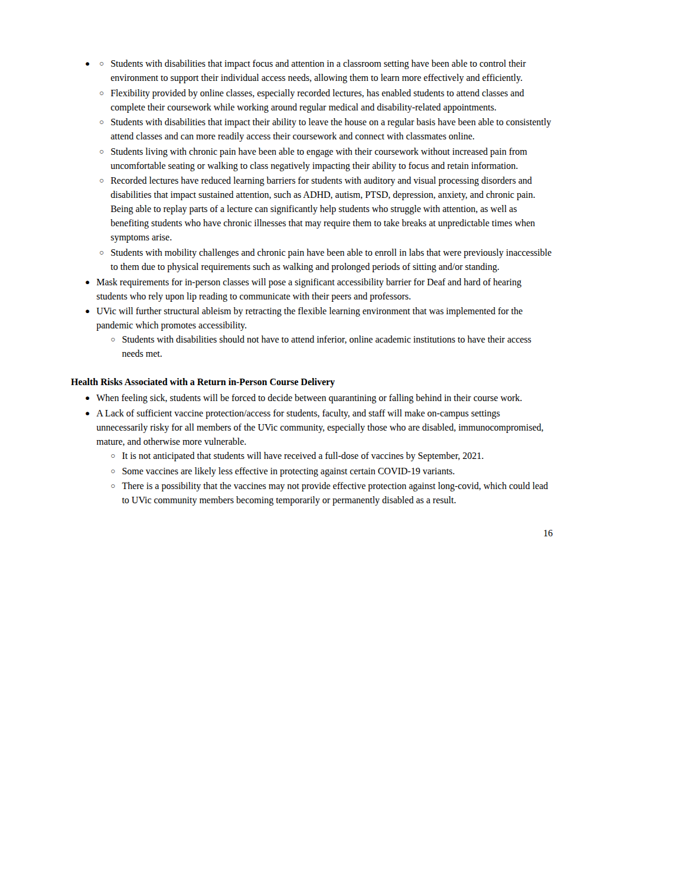Students with disabilities that impact focus and attention in a classroom setting have been able to control their environment to support their individual access needs, allowing them to learn more effectively and efficiently.
Flexibility provided by online classes, especially recorded lectures, has enabled students to attend classes and complete their coursework while working around regular medical and disability-related appointments.
Students with disabilities that impact their ability to leave the house on a regular basis have been able to consistently attend classes and can more readily access their coursework and connect with classmates online.
Students living with chronic pain have been able to engage with their coursework without increased pain from uncomfortable seating or walking to class negatively impacting their ability to focus and retain information.
Recorded lectures have reduced learning barriers for students with auditory and visual processing disorders and disabilities that impact sustained attention, such as ADHD, autism, PTSD, depression, anxiety, and chronic pain. Being able to replay parts of a lecture can significantly help students who struggle with attention, as well as benefiting students who have chronic illnesses that may require them to take breaks at unpredictable times when symptoms arise.
Students with mobility challenges and chronic pain have been able to enroll in labs that were previously inaccessible to them due to physical requirements such as walking and prolonged periods of sitting and/or standing.
Mask requirements for in-person classes will pose a significant accessibility barrier for Deaf and hard of hearing students who rely upon lip reading to communicate with their peers and professors.
UVic will further structural ableism by retracting the flexible learning environment that was implemented for the pandemic which promotes accessibility.
Students with disabilities should not have to attend inferior, online academic institutions to have their access needs met.
Health Risks Associated with a Return in-Person Course Delivery
When feeling sick, students will be forced to decide between quarantining or falling behind in their course work.
A Lack of sufficient vaccine protection/access for students, faculty, and staff will make on-campus settings unnecessarily risky for all members of the UVic community, especially those who are disabled, immunocompromised, mature, and otherwise more vulnerable.
It is not anticipated that students will have received a full-dose of vaccines by September, 2021.
Some vaccines are likely less effective in protecting against certain COVID-19 variants.
There is a possibility that the vaccines may not provide effective protection against long-covid, which could lead to UVic community members becoming temporarily or permanently disabled as a result.
16